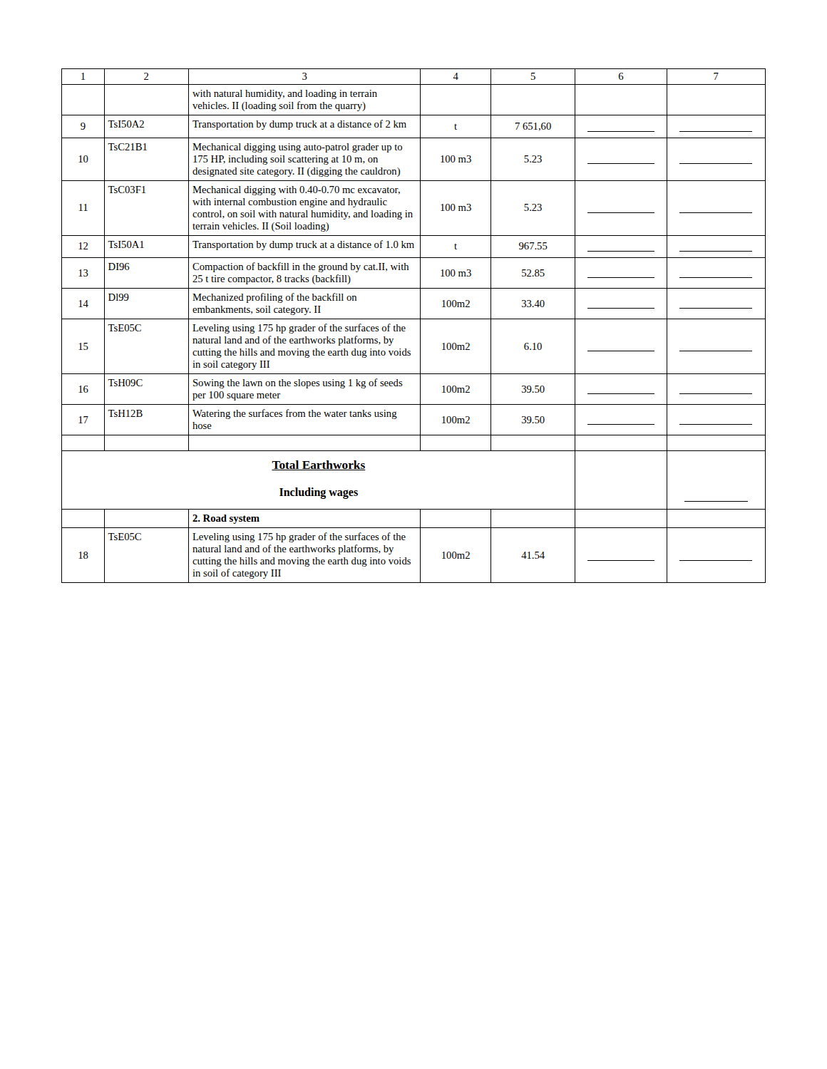| 1 | 2 | 3 | 4 | 5 | 6 | 7 |
| | | with natural humidity, and loading in terrain vehicles. II (loading soil from the quarry) | | | | |
| 9 | TsI50A2 | Transportation by dump truck at a distance of 2 km | t | 7 651,60 | | |
| 10 | TsC21B1 | Mechanical digging using auto-patrol grader up to 175 HP, including soil scattering at 10 m, on designated site category. II (digging the cauldron) | 100 m3 | 5.23 | | |
| 11 | TsC03F1 | Mechanical digging with 0.40-0.70 mc excavator, with internal combustion engine and hydraulic control, on soil with natural humidity, and loading in terrain vehicles. II (Soil loading) | 100 m3 | 5.23 | | |
| 12 | TsI50A1 | Transportation by dump truck at a distance of 1.0 km | t | 967.55 | | |
| 13 | DI96 | Compaction of backfill in the ground by cat.II, with 25 t tire compactor, 8 tracks (backfill) | 100 m3 | 52.85 | | |
| 14 | Dl99 | Mechanized profiling of the backfill on embankments, soil category. II | 100m2 | 33.40 | | |
| 15 | TsE05C | Leveling using 175 hp grader of the surfaces of the natural land and of the earthworks platforms, by cutting the hills and moving the earth dug into voids in soil category III | 100m2 | 6.10 | | |
| 16 | TsH09C | Sowing the lawn on the slopes using 1 kg of seeds per 100 square meter | 100m2 | 39.50 | | |
| 17 | TsH12B | Watering the surfaces from the water tanks using hose | 100m2 | 39.50 | | |
| Total Earthworks Including wages | | |
| | | 2. Road system | | | | |
| 18 | TsE05C | Leveling using 175 hp grader of the surfaces of the natural land and of the earthworks platforms, by cutting the hills and moving the earth dug into voids in soil of category III | 100m2 | 41.54 | | |